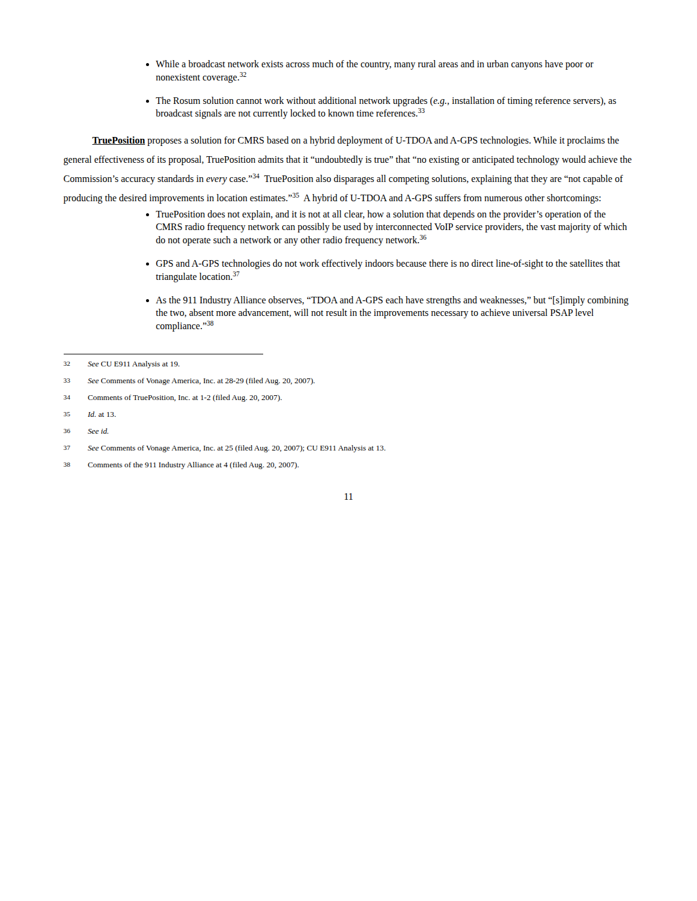While a broadcast network exists across much of the country, many rural areas and in urban canyons have poor or nonexistent coverage.32
The Rosum solution cannot work without additional network upgrades (e.g., installation of timing reference servers), as broadcast signals are not currently locked to known time references.33
TruePosition proposes a solution for CMRS based on a hybrid deployment of U-TDOA and A-GPS technologies. While it proclaims the general effectiveness of its proposal, TruePosition admits that it “undoubtedly is true” that “no existing or anticipated technology would achieve the Commission’s accuracy standards in every case.”34 TruePosition also disparages all competing solutions, explaining that they are “not capable of producing the desired improvements in location estimates.”35 A hybrid of U-TDOA and A-GPS suffers from numerous other shortcomings:
TruePosition does not explain, and it is not at all clear, how a solution that depends on the provider’s operation of the CMRS radio frequency network can possibly be used by interconnected VoIP service providers, the vast majority of which do not operate such a network or any other radio frequency network.36
GPS and A-GPS technologies do not work effectively indoors because there is no direct line-of-sight to the satellites that triangulate location.37
As the 911 Industry Alliance observes, “TDOA and A-GPS each have strengths and weaknesses,” but “[s]imply combining the two, absent more advancement, will not result in the improvements necessary to achieve universal PSAP level compliance.”38
32
See CU E911 Analysis at 19.
33
See Comments of Vonage America, Inc. at 28-29 (filed Aug. 20, 2007).
34
Comments of TruePosition, Inc. at 1-2 (filed Aug. 20, 2007).
35
Id. at 13.
36
See id.
37
See Comments of Vonage America, Inc. at 25 (filed Aug. 20, 2007); CU E911 Analysis at 13.
38
Comments of the 911 Industry Alliance at 4 (filed Aug. 20, 2007).
11